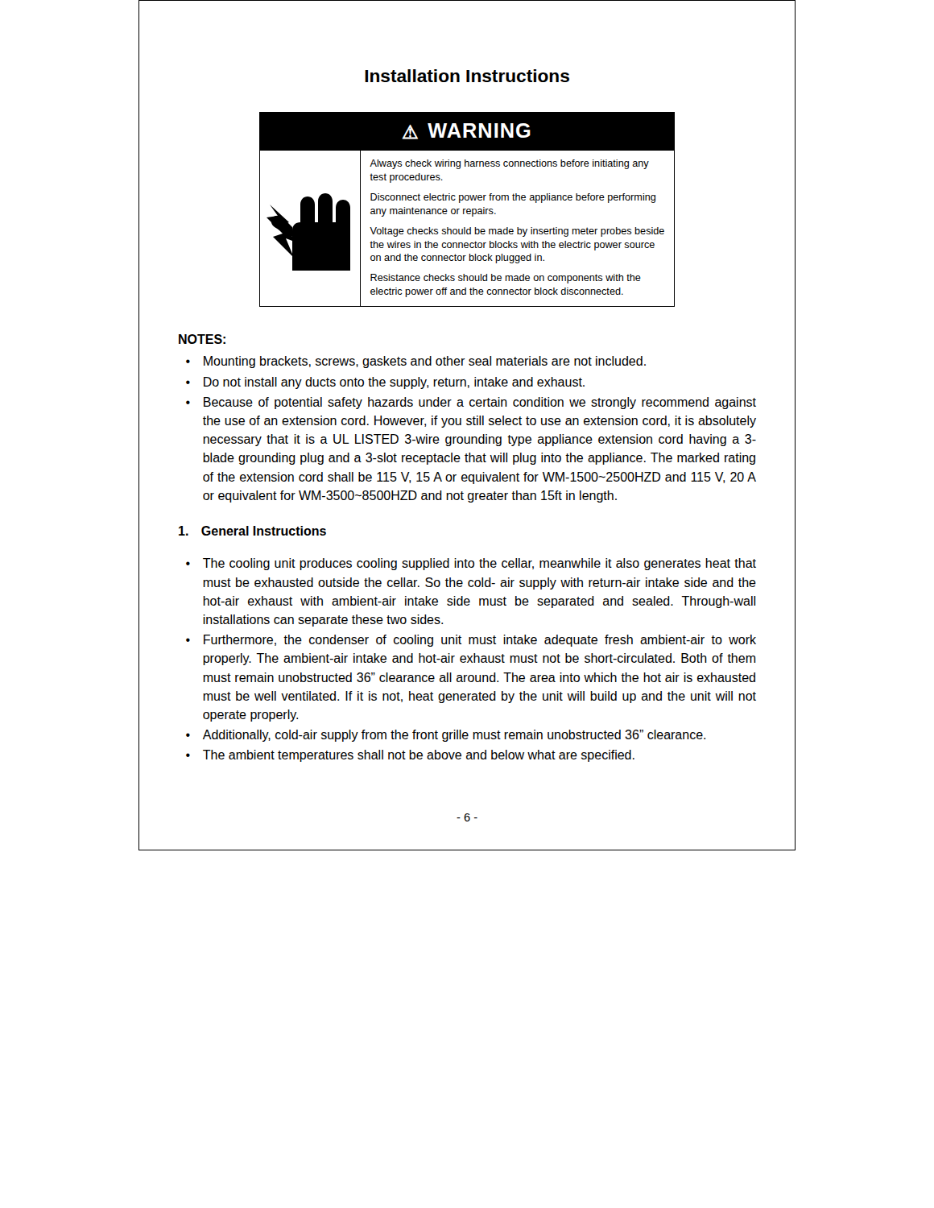Installation Instructions
⚠WARNING
Always check wiring harness connections before initiating any test procedures.
Disconnect electric power from the appliance before performing any maintenance or repairs.
Voltage checks should be made by inserting meter probes beside the wires in the connector blocks with the electric power source on and the connector block plugged in.
Resistance checks should be made on components with the electric power off and the connector block disconnected.
NOTES:
Mounting brackets, screws, gaskets and other seal materials are not included.
Do not install any ducts onto the supply, return, intake and exhaust.
Because of potential safety hazards under a certain condition we strongly recommend against the use of an extension cord. However, if you still select to use an extension cord, it is absolutely necessary that it is a UL LISTED 3-wire grounding type appliance extension cord having a 3-blade grounding plug and a 3-slot receptacle that will plug into the appliance. The marked rating of the extension cord shall be 115 V, 15 A or equivalent for WM-1500~2500HZD and 115 V, 20 A or equivalent for WM-3500~8500HZD and not greater than 15ft in length.
1. General Instructions
The cooling unit produces cooling supplied into the cellar, meanwhile it also generates heat that must be exhausted outside the cellar. So the cold- air supply with return-air intake side and the hot-air exhaust with ambient-air intake side must be separated and sealed. Through-wall installations can separate these two sides.
Furthermore, the condenser of cooling unit must intake adequate fresh ambient-air to work properly. The ambient-air intake and hot-air exhaust must not be short-circulated. Both of them must remain unobstructed 36” clearance all around. The area into which the hot air is exhausted must be well ventilated. If it is not, heat generated by the unit will build up and the unit will not operate properly.
Additionally, cold-air supply from the front grille must remain unobstructed 36” clearance.
The ambient temperatures shall not be above and below what are specified.
- 6 -